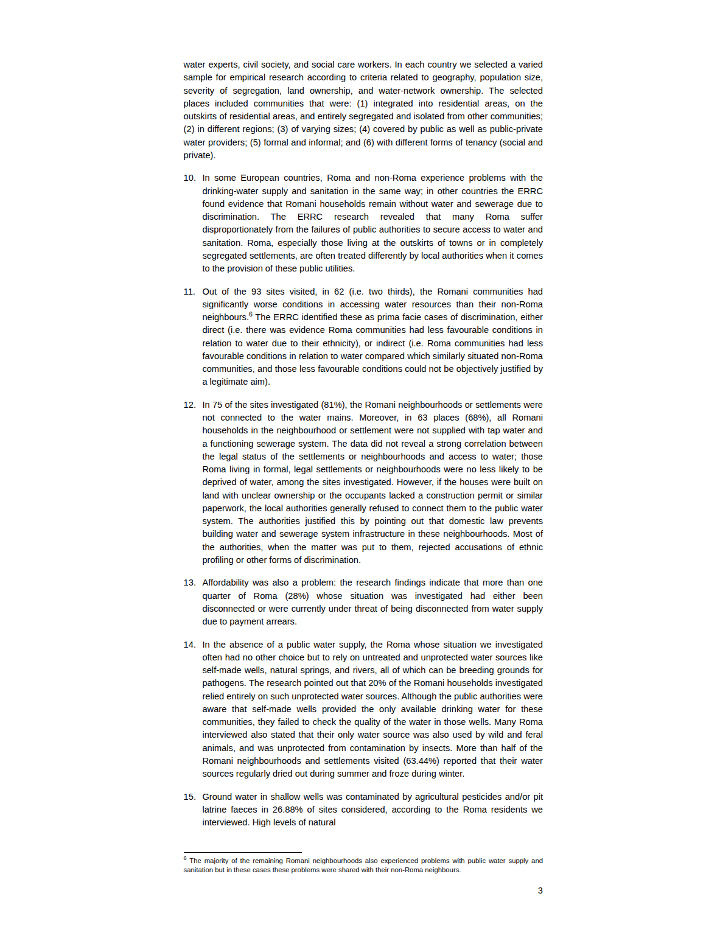water experts, civil society, and social care workers. In each country we selected a varied sample for empirical research according to criteria related to geography, population size, severity of segregation, land ownership, and water-network ownership. The selected places included communities that were: (1) integrated into residential areas, on the outskirts of residential areas, and entirely segregated and isolated from other communities; (2) in different regions; (3) of varying sizes; (4) covered by public as well as public-private water providers; (5) formal and informal; and (6) with different forms of tenancy (social and private).
10. In some European countries, Roma and non-Roma experience problems with the drinking-water supply and sanitation in the same way; in other countries the ERRC found evidence that Romani households remain without water and sewerage due to discrimination. The ERRC research revealed that many Roma suffer disproportionately from the failures of public authorities to secure access to water and sanitation. Roma, especially those living at the outskirts of towns or in completely segregated settlements, are often treated differently by local authorities when it comes to the provision of these public utilities.
11. Out of the 93 sites visited, in 62 (i.e. two thirds), the Romani communities had significantly worse conditions in accessing water resources than their non-Roma neighbours.6 The ERRC identified these as prima facie cases of discrimination, either direct (i.e. there was evidence Roma communities had less favourable conditions in relation to water due to their ethnicity), or indirect (i.e. Roma communities had less favourable conditions in relation to water compared which similarly situated non-Roma communities, and those less favourable conditions could not be objectively justified by a legitimate aim).
12. In 75 of the sites investigated (81%), the Romani neighbourhoods or settlements were not connected to the water mains. Moreover, in 63 places (68%), all Romani households in the neighbourhood or settlement were not supplied with tap water and a functioning sewerage system. The data did not reveal a strong correlation between the legal status of the settlements or neighbourhoods and access to water; those Roma living in formal, legal settlements or neighbourhoods were no less likely to be deprived of water, among the sites investigated. However, if the houses were built on land with unclear ownership or the occupants lacked a construction permit or similar paperwork, the local authorities generally refused to connect them to the public water system. The authorities justified this by pointing out that domestic law prevents building water and sewerage system infrastructure in these neighbourhoods. Most of the authorities, when the matter was put to them, rejected accusations of ethnic profiling or other forms of discrimination.
13. Affordability was also a problem: the research findings indicate that more than one quarter of Roma (28%) whose situation was investigated had either been disconnected or were currently under threat of being disconnected from water supply due to payment arrears.
14. In the absence of a public water supply, the Roma whose situation we investigated often had no other choice but to rely on untreated and unprotected water sources like self-made wells, natural springs, and rivers, all of which can be breeding grounds for pathogens. The research pointed out that 20% of the Romani households investigated relied entirely on such unprotected water sources. Although the public authorities were aware that self-made wells provided the only available drinking water for these communities, they failed to check the quality of the water in those wells. Many Roma interviewed also stated that their only water source was also used by wild and feral animals, and was unprotected from contamination by insects. More than half of the Romani neighbourhoods and settlements visited (63.44%) reported that their water sources regularly dried out during summer and froze during winter.
15. Ground water in shallow wells was contaminated by agricultural pesticides and/or pit latrine faeces in 26.88% of sites considered, according to the Roma residents we interviewed. High levels of natural
6 The majority of the remaining Romani neighbourhoods also experienced problems with public water supply and sanitation but in these cases these problems were shared with their non-Roma neighbours.
3